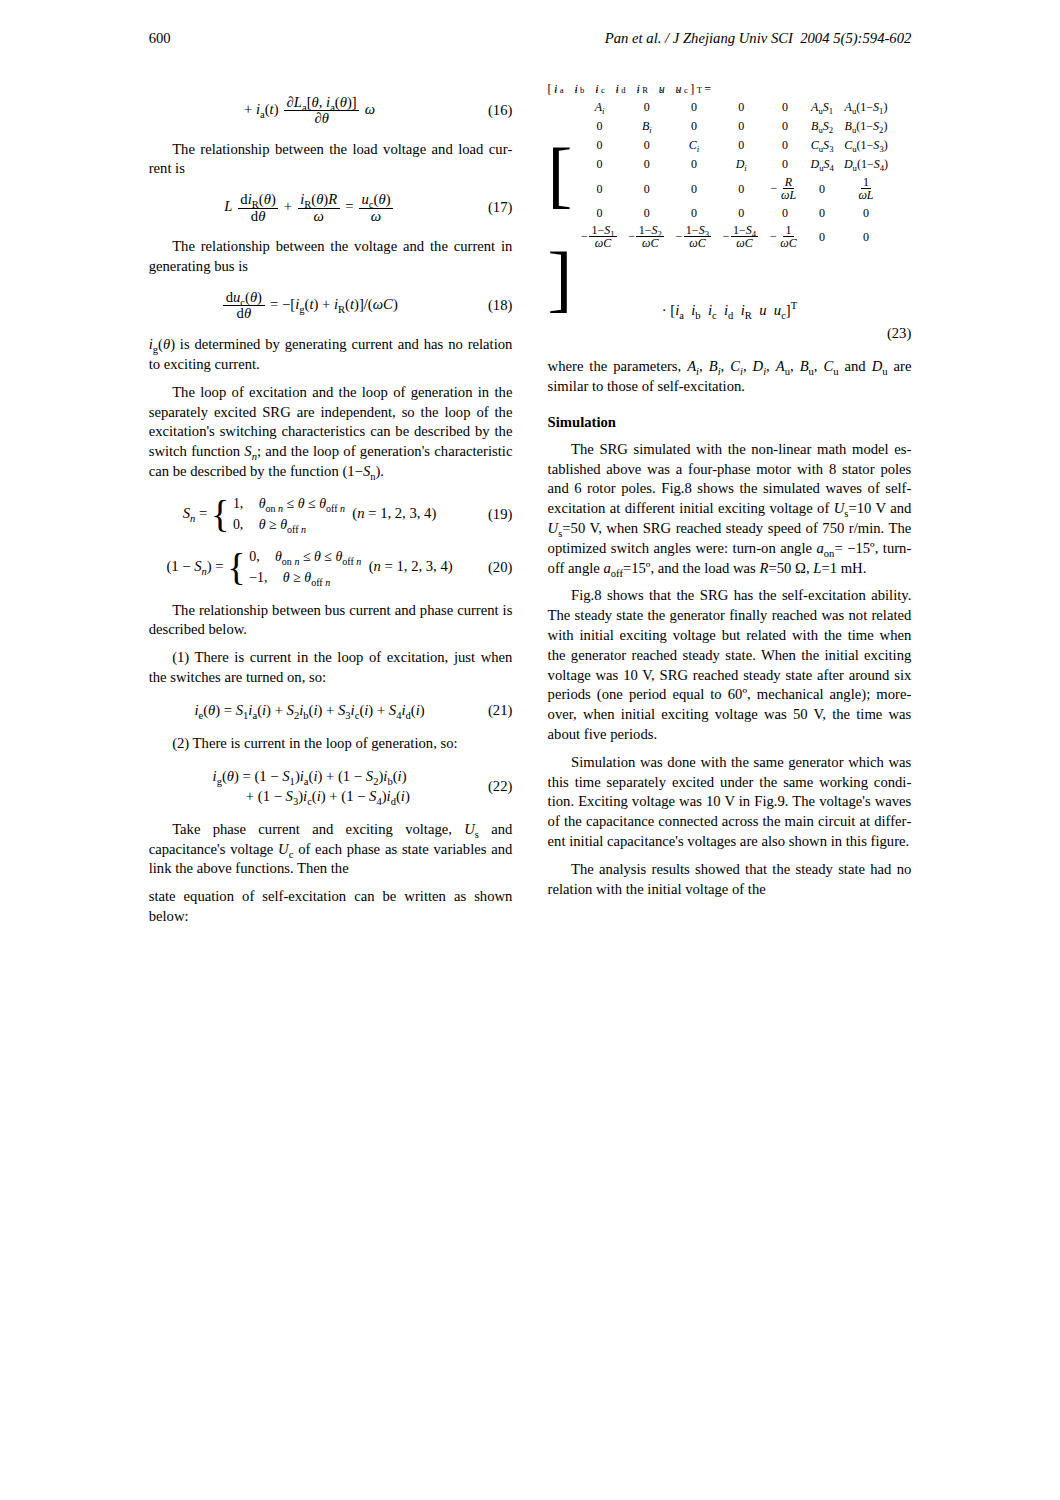600 Pan et al. / J Zhejiang Univ SCI 2004 5(5):594-602
+ ia(t) ∂La[θ, ia(θ)]∂θ ω
(16)
The relationship between the load voltage and load current is
L diR(θ) dθ + iR(θ)R ω = uc(θ) ω
(17)
The relationship between the voltage and the current in generating bus is
duc(θ) dθ = −[ig(t) + iR(t)]/(ωC)
(18)
ig(θ) is determined by generating current and has no relation to exciting current.
The loop of excitation and the loop of generation in the separately excited SRG are independent, so the loop of the excitation's switching characteristics can be described by the switch function Sn; and the loop of generation's characteristic can be described by the function (1−Sn).
Sn = { 1, θon n ≤ θ ≤ θoff n 0, θ ≥ θoff n (n = 1, 2, 3, 4)
(19)
(1 − Sn) = { 0, θon n ≤ θ ≤ θoff n −1, θ ≥ θoff n (n = 1, 2, 3, 4)
(20)
The relationship between bus current and phase current is described below.
(1) There is current in the loop of excitation, just when the switches are turned on, so:
ie(θ) = S1ia(i) + S2ib(i) + S3ic(i) + S4id(i)
(21)
(2) There is current in the loop of generation, so:
ig(θ) = (1 − S1)ia(i) + (1 − S2)ib(i)
+ (1 − S3)ic(i) + (1 − S4)id(i)
(22)
Take phase current and exciting voltage, Us and capacitance's voltage Uc of each phase as state variables and link the above functions. Then the
state equation of self-excitation can be written as shown below:
[ia ib ic id iR u uc]T =
[
| A i | 0 | 0 | 0 | 0 | A u S 1 | A u (1− S 1 ) |
| 0 | B i | 0 | 0 | 0 | B u S 2 | B u (1− S 2 ) |
| 0 | 0 | C i | 0 | 0 | C u S 3 | C u (1− S 3 ) |
| 0 | 0 | 0 | D i | 0 | D u S 4 | D u (1− S 4 ) |
| 0 | 0 | 0 | 0 | − R ωL | 0 | 1 ωL |
| 0 | 0 | 0 | 0 | 0 | 0 | 0 |
| − 1− S 1 ωC | − 1− S 2 ωC | − 1− S 3 ωC | − 1− S 4 ωC | − 1 ωC | 0 | 0 |
]
· [ia ib ic id iR u uc]T
(23)
where the parameters, Ai, Bi, Ci, Di, Au, Bu, Cu and Du are similar to those of self-excitation.
Simulation
The SRG simulated with the non-linear math model established above was a four-phase motor with 8 stator poles and 6 rotor poles. Fig.8 shows the simulated waves of self-excitation at different initial exciting voltage of Us=10 V and Us=50 V, when SRG reached steady speed of 750 r/min. The optimized switch angles were: turn-on angle aon= −15º, turn-off angle aoff=15º, and the load was R=50 Ω, L=1 mH.
Fig.8 shows that the SRG has the self-excitation ability. The steady state the generator finally reached was not related with initial exciting voltage but related with the time when the generator reached steady state. When the initial exciting voltage was 10 V, SRG reached steady state after around six periods (one period equal to 60º, mechanical angle); moreover, when initial exciting voltage was 50 V, the time was about five periods.
Simulation was done with the same generator which was this time separately excited under the same working condition. Exciting voltage was 10 V in Fig.9. The voltage's waves of the capacitance connected across the main circuit at different initial capacitance's voltages are also shown in this figure.
The analysis results showed that the steady state had no relation with the initial voltage of the